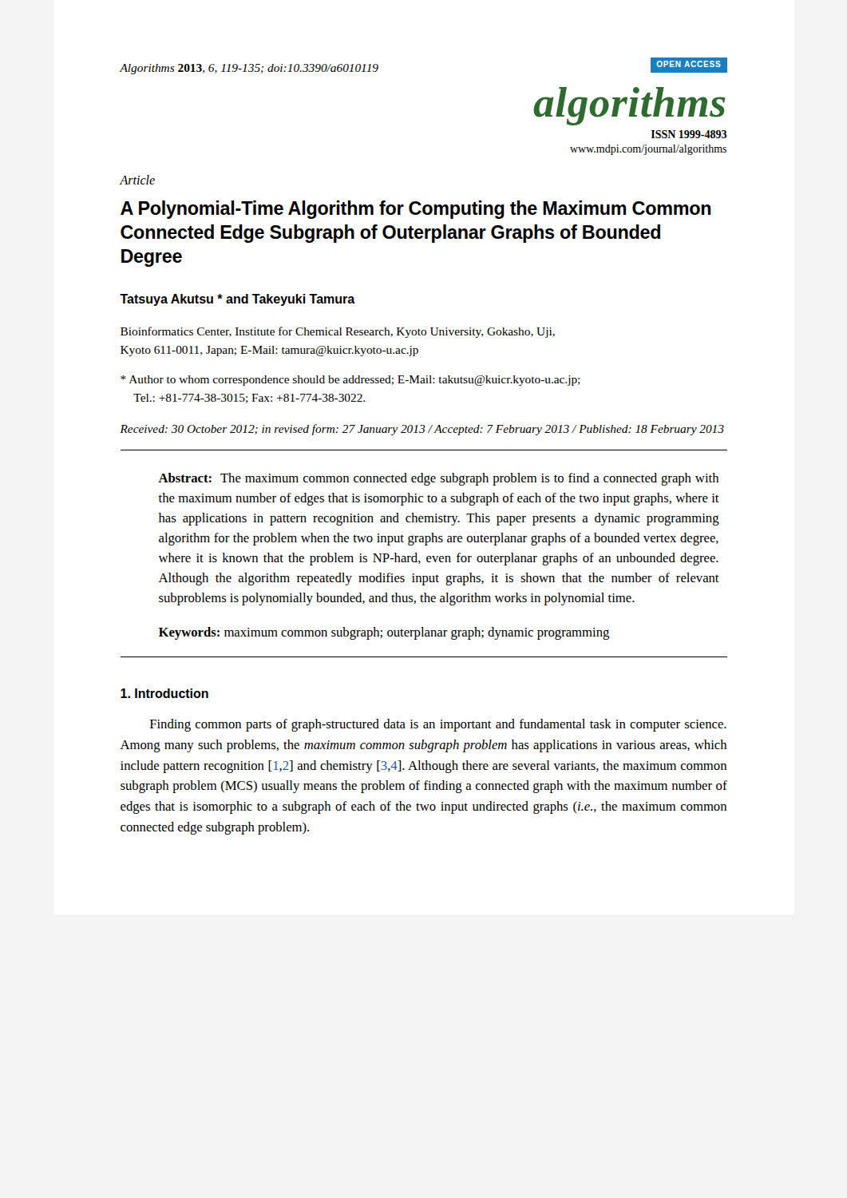Algorithms 2013, 6, 119-135; doi:10.3390/a6010119
OPEN ACCESS
algorithms
ISSN 1999-4893
www.mdpi.com/journal/algorithms
Article
A Polynomial-Time Algorithm for Computing the Maximum Common Connected Edge Subgraph of Outerplanar Graphs of Bounded Degree
Tatsuya Akutsu * and Takeyuki Tamura
Bioinformatics Center, Institute for Chemical Research, Kyoto University, Gokasho, Uji,
Kyoto 611-0011, Japan; E-Mail: tamura@kuicr.kyoto-u.ac.jp
* Author to whom correspondence should be addressed; E-Mail: takutsu@kuicr.kyoto-u.ac.jp; Tel.: +81-774-38-3015; Fax: +81-774-38-3022.
Received: 30 October 2012; in revised form: 27 January 2013 / Accepted: 7 February 2013 / Published: 18 February 2013
Abstract: The maximum common connected edge subgraph problem is to find a connected graph with the maximum number of edges that is isomorphic to a subgraph of each of the two input graphs, where it has applications in pattern recognition and chemistry. This paper presents a dynamic programming algorithm for the problem when the two input graphs are outerplanar graphs of a bounded vertex degree, where it is known that the problem is NP-hard, even for outerplanar graphs of an unbounded degree. Although the algorithm repeatedly modifies input graphs, it is shown that the number of relevant subproblems is polynomially bounded, and thus, the algorithm works in polynomial time.
Keywords: maximum common subgraph; outerplanar graph; dynamic programming
1. Introduction
Finding common parts of graph-structured data is an important and fundamental task in computer science. Among many such problems, the maximum common subgraph problem has applications in various areas, which include pattern recognition [1,2] and chemistry [3,4]. Although there are several variants, the maximum common subgraph problem (MCS) usually means the problem of finding a connected graph with the maximum number of edges that is isomorphic to a subgraph of each of the two input undirected graphs (i.e., the maximum common connected edge subgraph problem).